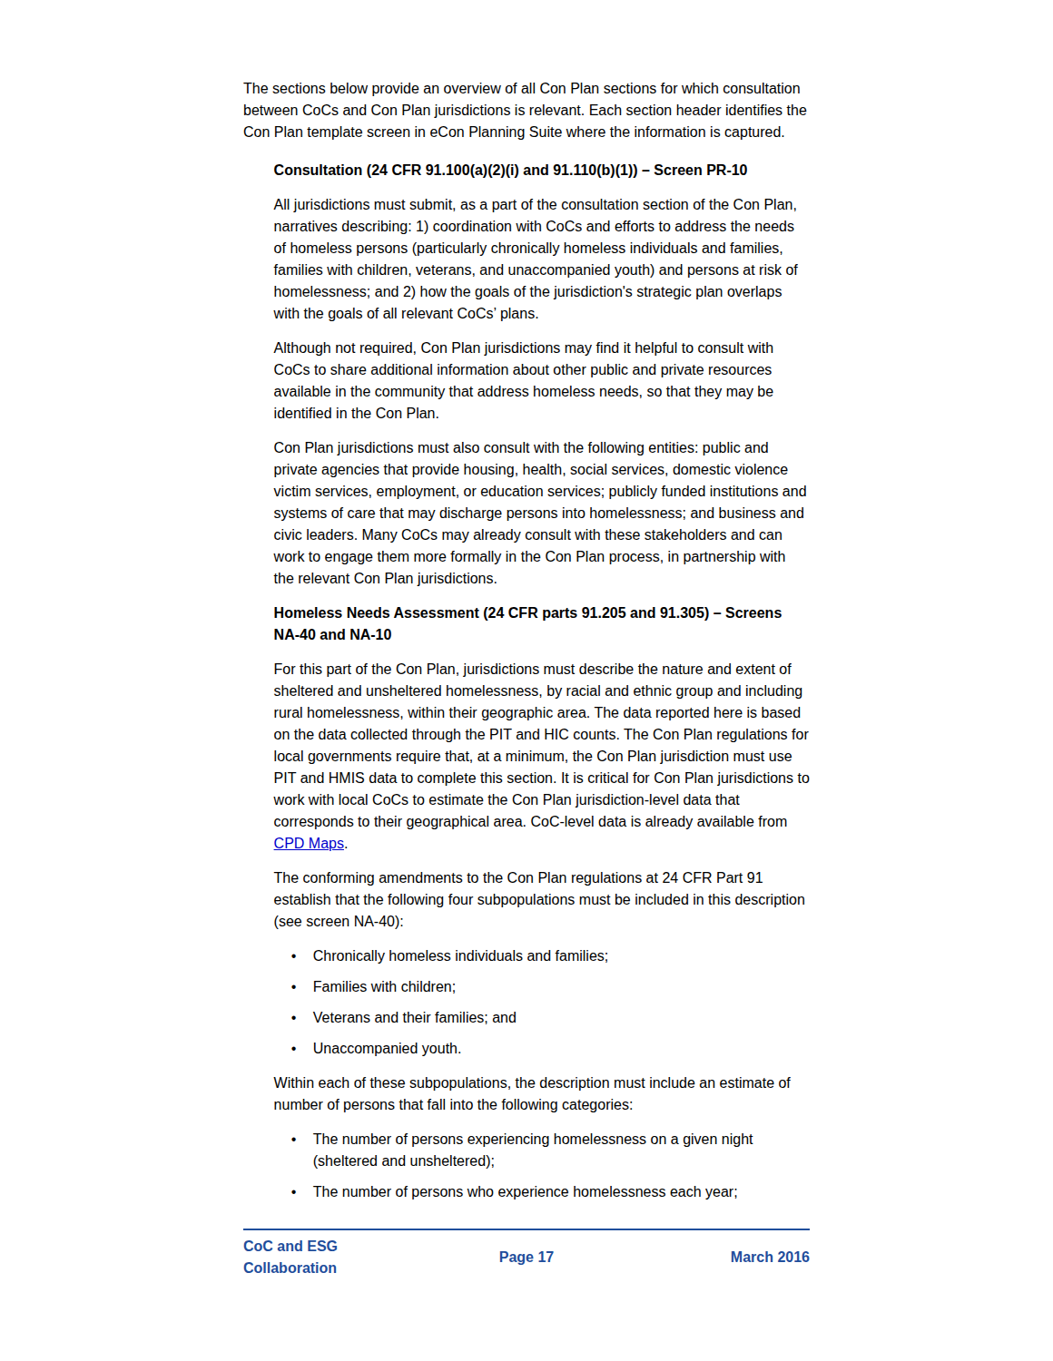The sections below provide an overview of all Con Plan sections for which consultation between CoCs and Con Plan jurisdictions is relevant. Each section header identifies the Con Plan template screen in eCon Planning Suite where the information is captured.
Consultation (24 CFR 91.100(a)(2)(i) and 91.110(b)(1)) – Screen PR-10
All jurisdictions must submit, as a part of the consultation section of the Con Plan, narratives describing: 1) coordination with CoCs and efforts to address the needs of homeless persons (particularly chronically homeless individuals and families, families with children, veterans, and unaccompanied youth) and persons at risk of homelessness; and 2) how the goals of the jurisdiction's strategic plan overlaps with the goals of all relevant CoCs’ plans.
Although not required, Con Plan jurisdictions may find it helpful to consult with CoCs to share additional information about other public and private resources available in the community that address homeless needs, so that they may be identified in the Con Plan.
Con Plan jurisdictions must also consult with the following entities: public and private agencies that provide housing, health, social services, domestic violence victim services, employment, or education services; publicly funded institutions and systems of care that may discharge persons into homelessness; and business and civic leaders. Many CoCs may already consult with these stakeholders and can work to engage them more formally in the Con Plan process, in partnership with the relevant Con Plan jurisdictions.
Homeless Needs Assessment (24 CFR parts 91.205 and 91.305) – Screens NA-40 and NA-10
For this part of the Con Plan, jurisdictions must describe the nature and extent of sheltered and unsheltered homelessness, by racial and ethnic group and including rural homelessness, within their geographic area. The data reported here is based on the data collected through the PIT and HIC counts. The Con Plan regulations for local governments require that, at a minimum, the Con Plan jurisdiction must use PIT and HMIS data to complete this section. It is critical for Con Plan jurisdictions to work with local CoCs to estimate the Con Plan jurisdiction-level data that corresponds to their geographical area. CoC-level data is already available from CPD Maps.
The conforming amendments to the Con Plan regulations at 24 CFR Part 91 establish that the following four subpopulations must be included in this description (see screen NA-40):
Chronically homeless individuals and families;
Families with children;
Veterans and their families; and
Unaccompanied youth.
Within each of these subpopulations, the description must include an estimate of number of persons that fall into the following categories:
The number of persons experiencing homelessness on a given night (sheltered and unsheltered);
The number of persons who experience homelessness each year;
| CoC and ESG Collaboration | Page 17 | March 2016 |